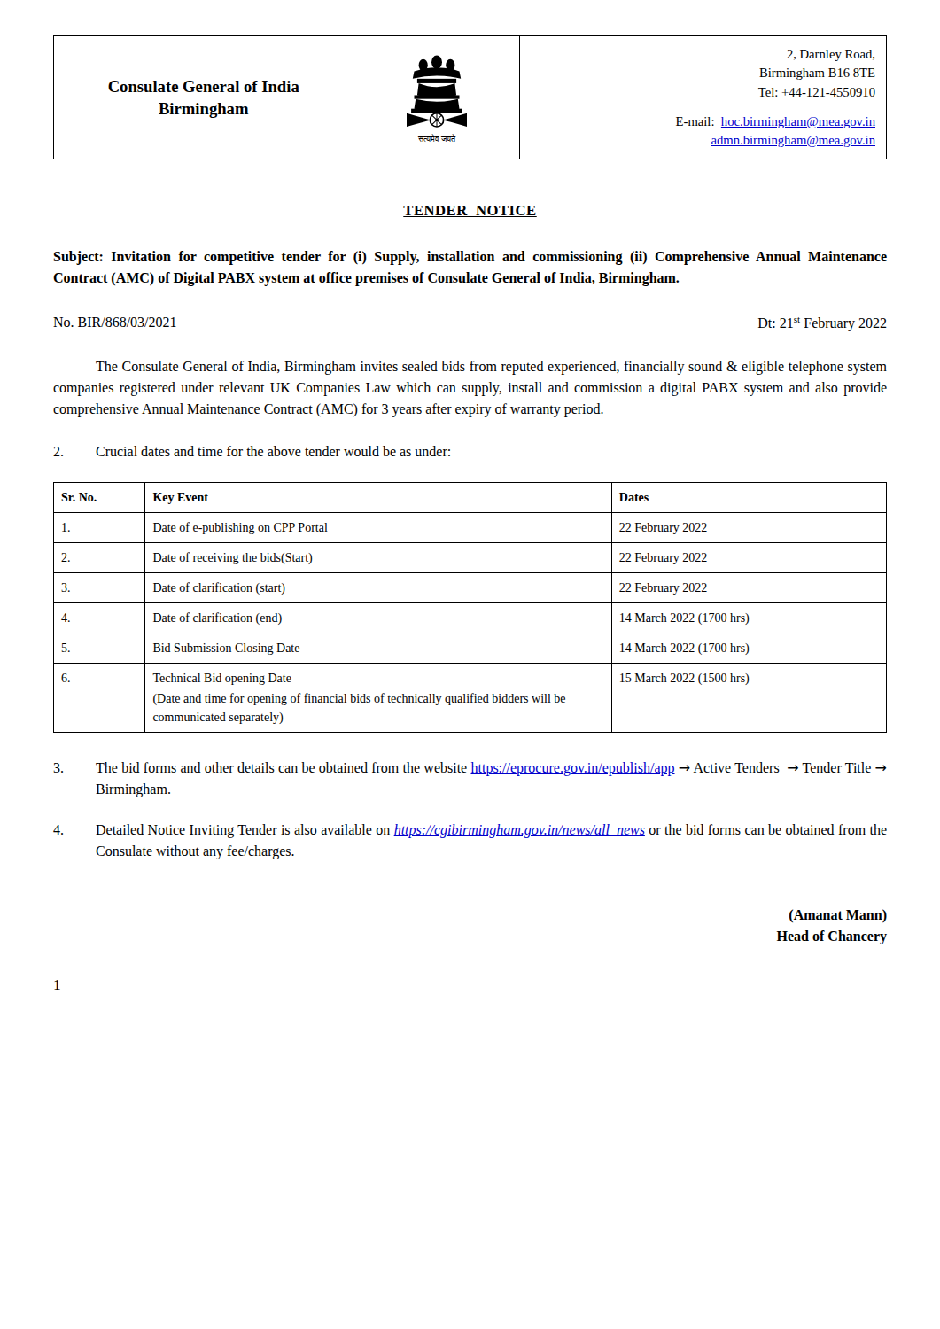| Consulate General of India Birmingham | | 2, Darnley Road, Birmingham B16 8TE Tel: +44-121-4550910 E-mail: hoc.birmingham@mea.gov.in admn.birmingham@mea.gov.in |
TENDER NOTICE
Subject: Invitation for competitive tender for (i) Supply, installation and commissioning (ii) Comprehensive Annual Maintenance Contract (AMC) of Digital PABX system at office premises of Consulate General of India, Birmingham.
No. BIR/868/03/2021 Dt: 21st February 2022
The Consulate General of India, Birmingham invites sealed bids from reputed experienced, financially sound & eligible telephone system companies registered under relevant UK Companies Law which can supply, install and commission a digital PABX system and also provide comprehensive Annual Maintenance Contract (AMC) for 3 years after expiry of warranty period.
2. Crucial dates and time for the above tender would be as under:
| Sr. No. | Key Event | Dates |
| --- | --- | --- |
| 1. | Date of e-publishing on CPP Portal | 22 February 2022 |
| 2. | Date of receiving the bids(Start) | 22 February 2022 |
| 3. | Date of clarification (start) | 22 February 2022 |
| 4. | Date of clarification (end) | 14 March 2022 (1700 hrs) |
| 5. | Bid Submission Closing Date | 14 March 2022 (1700 hrs) |
| 6. | Technical Bid opening Date (Date and time for opening of financial bids of technically qualified bidders will be communicated separately) | 15 March 2022 (1500 hrs) |
3. The bid forms and other details can be obtained from the website https://eprocure.gov.in/epublish/app → Active Tenders → Tender Title → Birmingham.
4. Detailed Notice Inviting Tender is also available on https://cgibirmingham.gov.in/news/all_news or the bid forms can be obtained from the Consulate without any fee/charges.
(Amanat Mann)
Head of Chancery
1